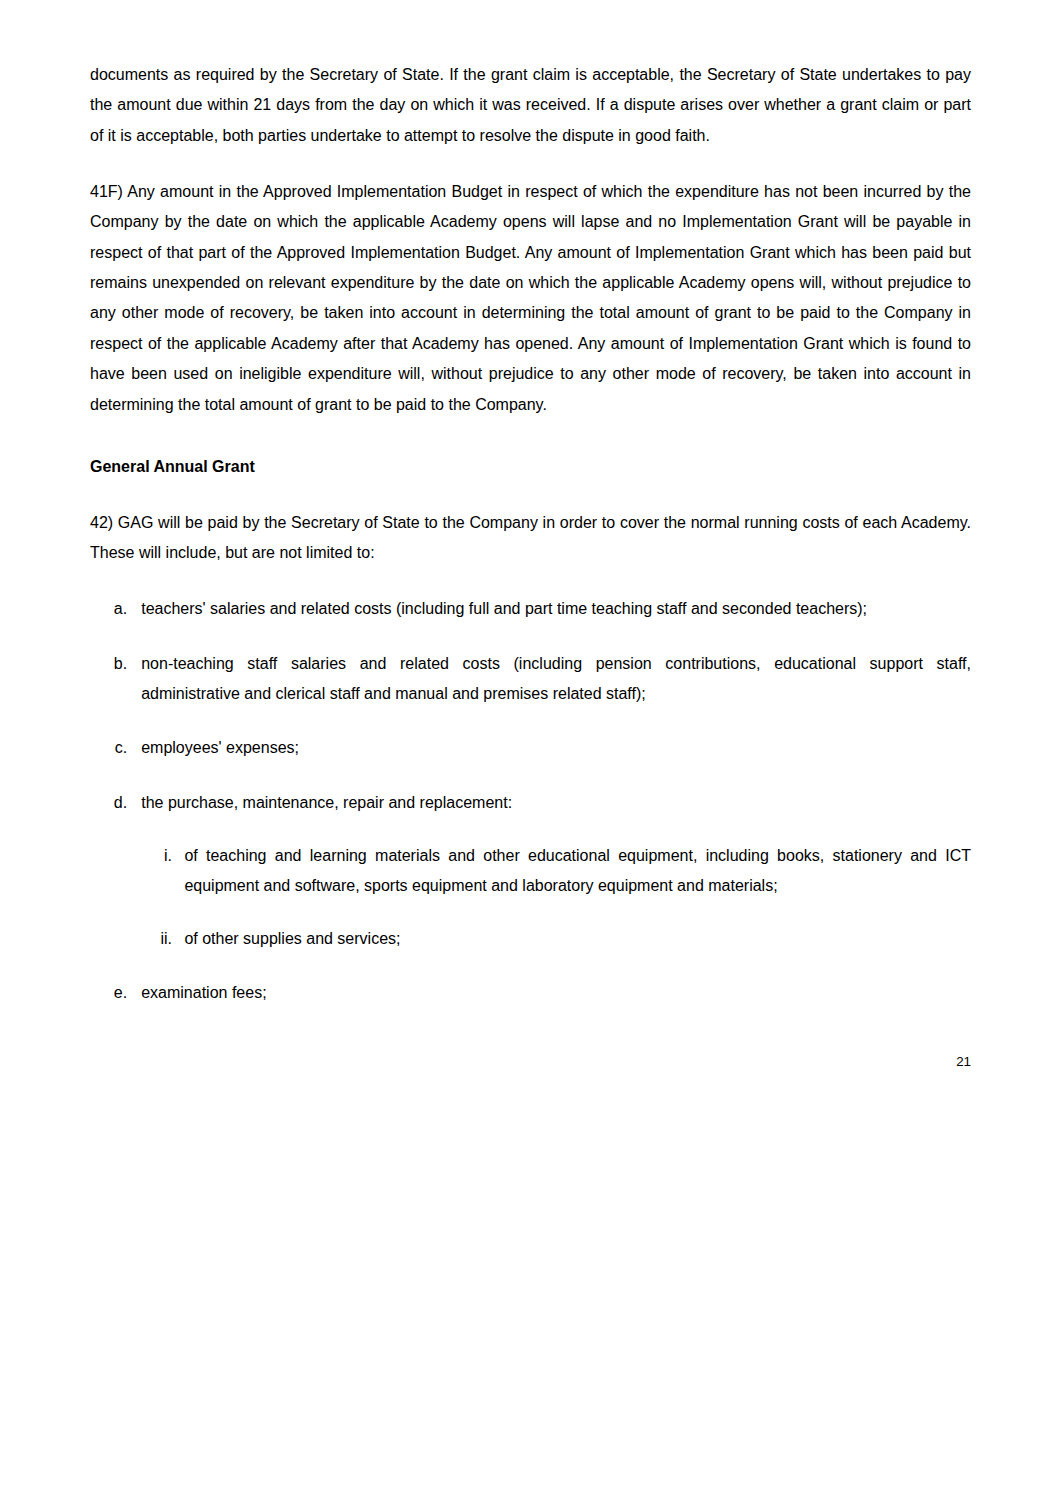documents as required by the Secretary of State. If the grant claim is acceptable, the Secretary of State undertakes to pay the amount due within 21 days from the day on which it was received. If a dispute arises over whether a grant claim or part of it is acceptable, both parties undertake to attempt to resolve the dispute in good faith.
41F) Any amount in the Approved Implementation Budget in respect of which the expenditure has not been incurred by the Company by the date on which the applicable Academy opens will lapse and no Implementation Grant will be payable in respect of that part of the Approved Implementation Budget. Any amount of Implementation Grant which has been paid but remains unexpended on relevant expenditure by the date on which the applicable Academy opens will, without prejudice to any other mode of recovery, be taken into account in determining the total amount of grant to be paid to the Company in respect of the applicable Academy after that Academy has opened. Any amount of Implementation Grant which is found to have been used on ineligible expenditure will, without prejudice to any other mode of recovery, be taken into account in determining the total amount of grant to be paid to the Company.
General Annual Grant
42) GAG will be paid by the Secretary of State to the Company in order to cover the normal running costs of each Academy. These will include, but are not limited to:
teachers' salaries and related costs (including full and part time teaching staff and seconded teachers);
non-teaching staff salaries and related costs (including pension contributions, educational support staff, administrative and clerical staff and manual and premises related staff);
employees' expenses;
the purchase, maintenance, repair and replacement:
of teaching and learning materials and other educational equipment, including books, stationery and ICT equipment and software, sports equipment and laboratory equipment and materials;
of other supplies and services;
examination fees;
21